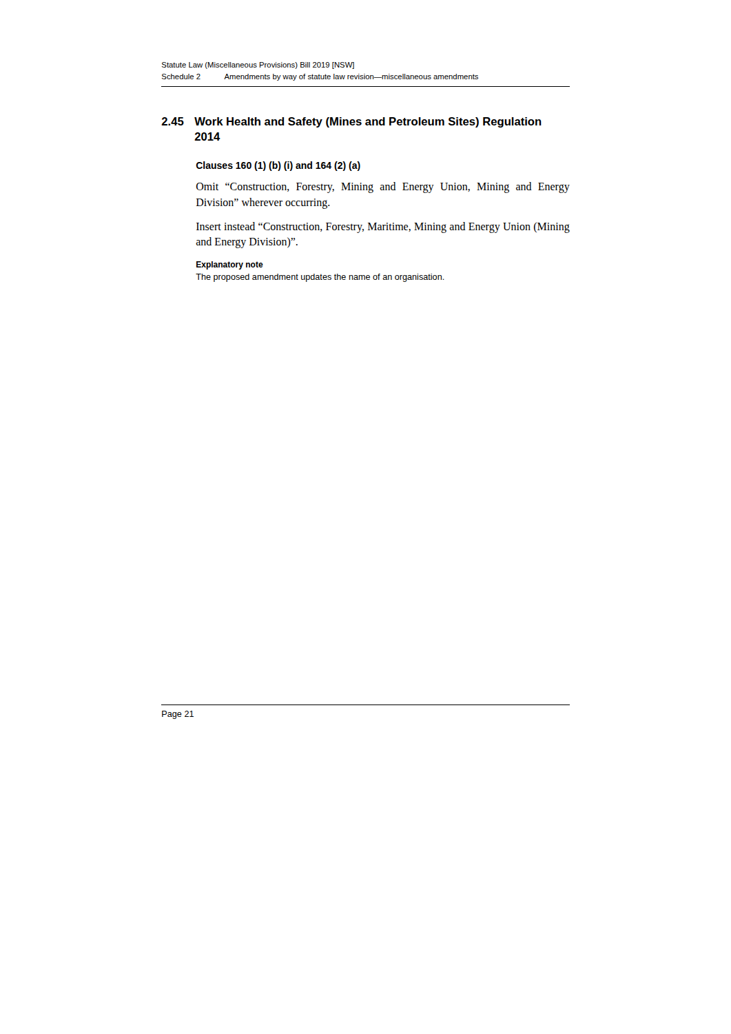Statute Law (Miscellaneous Provisions) Bill 2019 [NSW]
Schedule 2 Amendments by way of statute law revision—miscellaneous amendments
2.45 Work Health and Safety (Mines and Petroleum Sites) Regulation 2014
Clauses 160 (1) (b) (i) and 164 (2) (a)
Omit “Construction, Forestry, Mining and Energy Union, Mining and Energy Division” wherever occurring.
Insert instead “Construction, Forestry, Maritime, Mining and Energy Union (Mining and Energy Division)”.
Explanatory note
The proposed amendment updates the name of an organisation.
Page 21